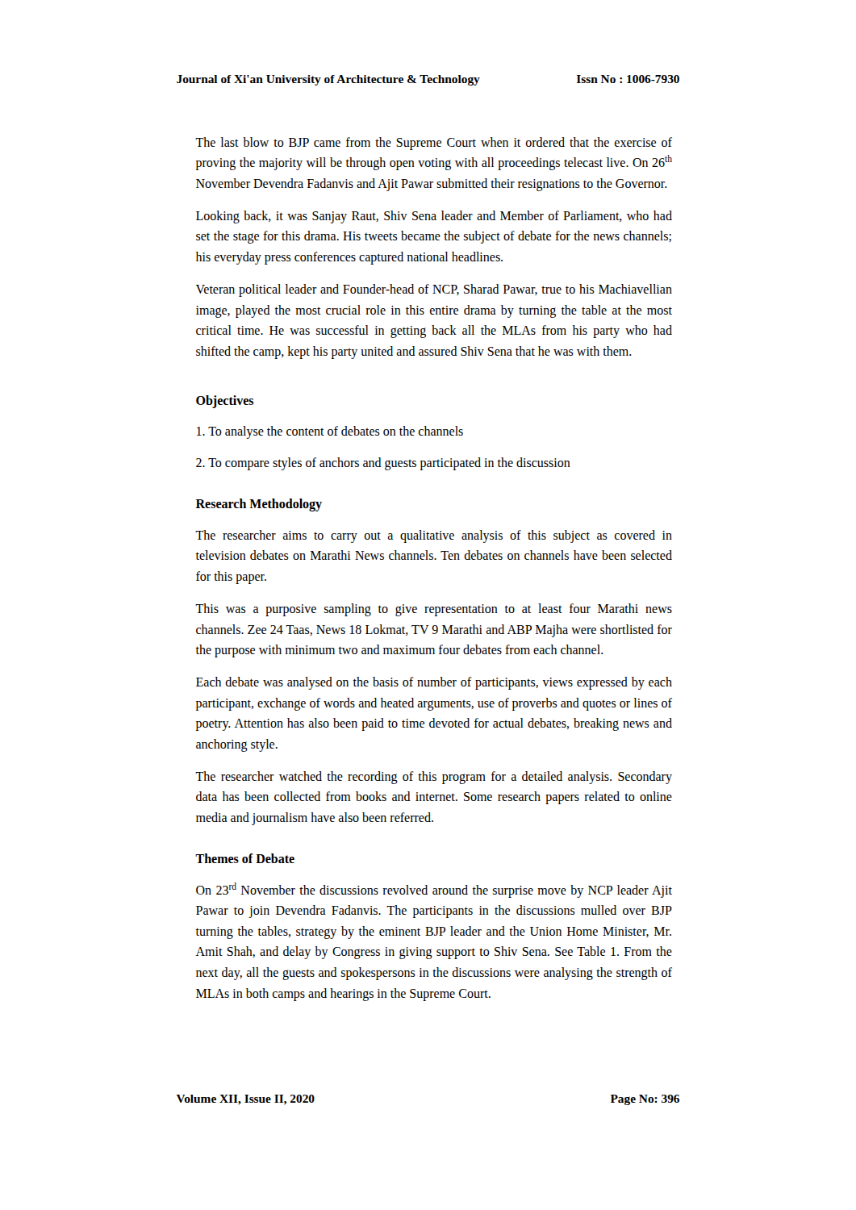Journal of Xi'an University of Architecture & Technology
Issn No : 1006-7930
The last blow to BJP came from the Supreme Court when it ordered that the exercise of proving the majority will be through open voting with all proceedings telecast live. On 26th November Devendra Fadanvis and Ajit Pawar submitted their resignations to the Governor.
Looking back, it was Sanjay Raut, Shiv Sena leader and Member of Parliament, who had set the stage for this drama. His tweets became the subject of debate for the news channels; his everyday press conferences captured national headlines.
Veteran political leader and Founder-head of NCP, Sharad Pawar, true to his Machiavellian image, played the most crucial role in this entire drama by turning the table at the most critical time. He was successful in getting back all the MLAs from his party who had shifted the camp, kept his party united and assured Shiv Sena that he was with them.
Objectives
1. To analyse the content of debates on the channels
2. To compare styles of anchors and guests participated in the discussion
Research Methodology
The researcher aims to carry out a qualitative analysis of this subject as covered in television debates on Marathi News channels. Ten debates on channels have been selected for this paper.
This was a purposive sampling to give representation to at least four Marathi news channels. Zee 24 Taas, News 18 Lokmat, TV 9 Marathi and ABP Majha were shortlisted for the purpose with minimum two and maximum four debates from each channel.
Each debate was analysed on the basis of number of participants, views expressed by each participant, exchange of words and heated arguments, use of proverbs and quotes or lines of poetry. Attention has also been paid to time devoted for actual debates, breaking news and anchoring style.
The researcher watched the recording of this program for a detailed analysis. Secondary data has been collected from books and internet. Some research papers related to online media and journalism have also been referred.
Themes of Debate
On 23rd November the discussions revolved around the surprise move by NCP leader Ajit Pawar to join Devendra Fadanvis. The participants in the discussions mulled over BJP turning the tables, strategy by the eminent BJP leader and the Union Home Minister, Mr. Amit Shah, and delay by Congress in giving support to Shiv Sena. See Table 1. From the next day, all the guests and spokespersons in the discussions were analysing the strength of MLAs in both camps and hearings in the Supreme Court.
Volume XII, Issue II, 2020
Page No: 396